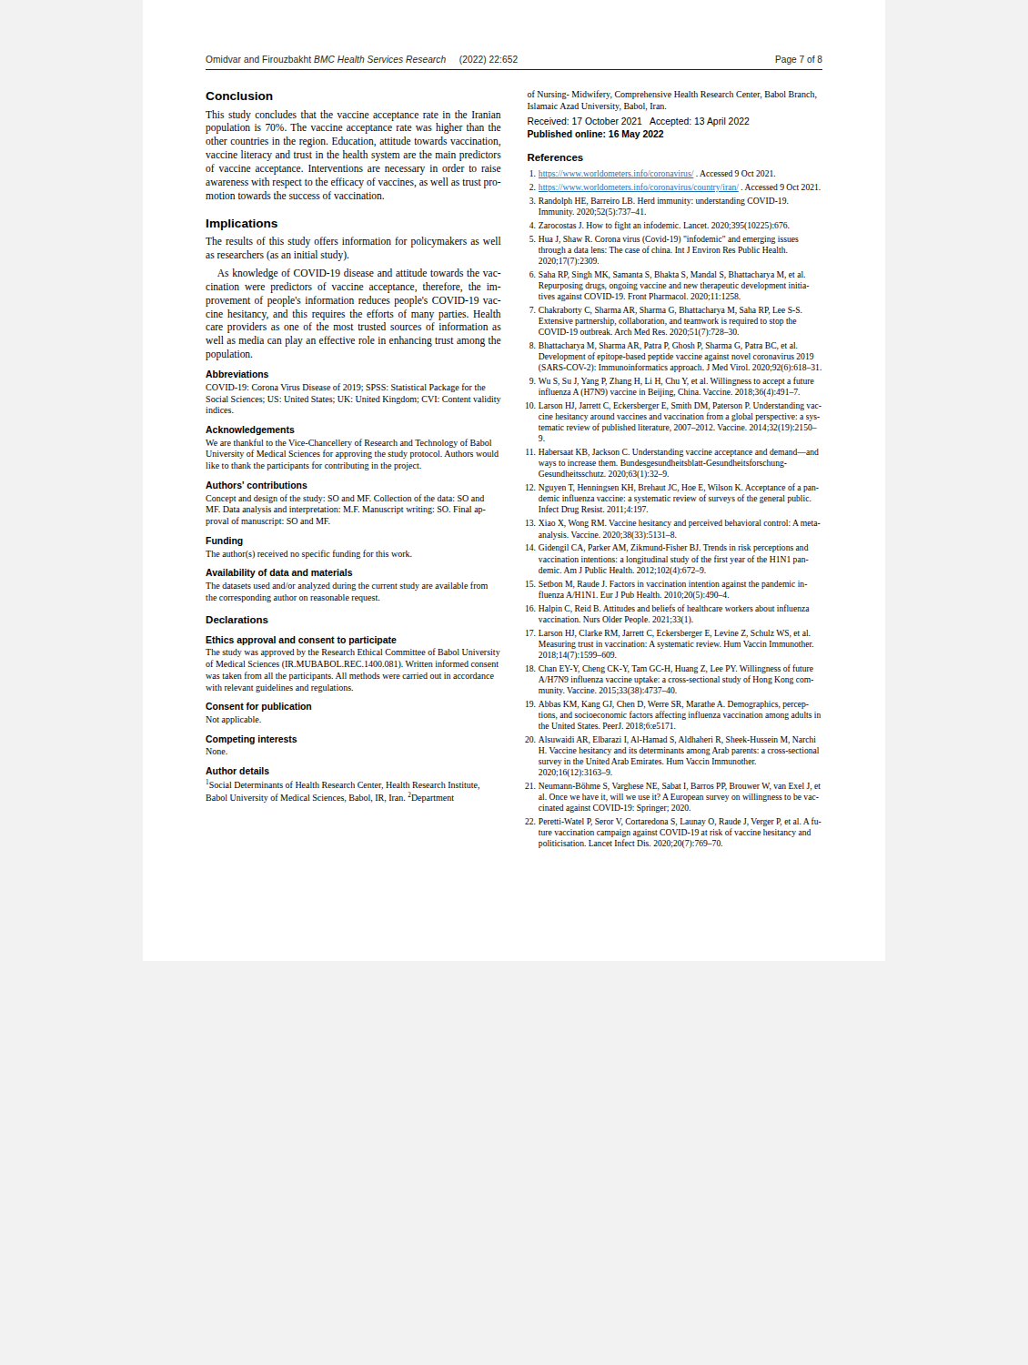Omidvar and Firouzbakht BMC Health Services Research (2022) 22:652
Page 7 of 8
Conclusion
This study concludes that the vaccine acceptance rate in the Iranian population is 70%. The vaccine acceptance rate was higher than the other countries in the region. Education, attitude towards vaccination, vaccine literacy and trust in the health system are the main predictors of vaccine acceptance. Interventions are necessary in order to raise awareness with respect to the efficacy of vaccines, as well as trust promotion towards the success of vaccination.
Implications
The results of this study offers information for policymakers as well as researchers (as an initial study).
As knowledge of COVID-19 disease and attitude towards the vaccination were predictors of vaccine acceptance, therefore, the improvement of people's information reduces people's COVID-19 vaccine hesitancy, and this requires the efforts of many parties. Health care providers as one of the most trusted sources of information as well as media can play an effective role in enhancing trust among the population.
Abbreviations
COVID-19: Corona Virus Disease of 2019; SPSS: Statistical Package for the Social Sciences; US: United States; UK: United Kingdom; CVI: Content validity indices.
Acknowledgements
We are thankful to the Vice-Chancellery of Research and Technology of Babol University of Medical Sciences for approving the study protocol. Authors would like to thank the participants for contributing in the project.
Authors' contributions
Concept and design of the study: SO and MF. Collection of the data: SO and MF. Data analysis and interpretation: M.F. Manuscript writing: SO. Final approval of manuscript: SO and MF.
Funding
The author(s) received no specific funding for this work.
Availability of data and materials
The datasets used and/or analyzed during the current study are available from the corresponding author on reasonable request.
Declarations
Ethics approval and consent to participate
The study was approved by the Research Ethical Committee of Babol University of Medical Sciences (IR.MUBABOL.REC.1400.081). Written informed consent was taken from all the participants. All methods were carried out in accordance with relevant guidelines and regulations.
Consent for publication
Not applicable.
Competing interests
None.
Author details
1 Social Determinants of Health Research Center, Health Research Institute, Babol University of Medical Sciences, Babol, IR, Iran. 2 Department
of Nursing- Midwifery, Comprehensive Health Research Center, Babol Branch, Islamaic Azad University, Babol, Iran.
Received: 17 October 2021 Accepted: 13 April 2022 Published online: 16 May 2022
References
https://​www.​worldometers.​info/​coronavirus/ . Accessed 9 Oct 2021.
https://​www.​worldometers.​info/​coronavirus/​country/​iran/ . Accessed 9 Oct 2021.
Randolph HE, Barreiro LB. Herd immunity: understanding COVID-19. Immunity. 2020;52(5):737–41.
Zarocostas J. How to fight an infodemic. Lancet. 2020;395(10225):676.
Hua J, Shaw R. Corona virus (Covid-19) "infodemic" and emerging issues through a data lens: The case of china. Int J Environ Res Public Health. 2020;17(7):2309.
Saha RP, Singh MK, Samanta S, Bhakta S, Mandal S, Bhattacharya M, et al. Repurposing drugs, ongoing vaccine and new therapeutic development initiatives against COVID-19. Front Pharmacol. 2020;11:1258.
Chakraborty C, Sharma AR, Sharma G, Bhattacharya M, Saha RP, Lee S-S. Extensive partnership, collaboration, and teamwork is required to stop the COVID-19 outbreak. Arch Med Res. 2020;51(7):728–30.
Bhattacharya M, Sharma AR, Patra P, Ghosh P, Sharma G, Patra BC, et al. Development of epitope-based peptide vaccine against novel coronavirus 2019 (SARS-COV-2): Immunoinformatics approach. J Med Virol. 2020;92(6):618–31.
Wu S, Su J, Yang P, Zhang H, Li H, Chu Y, et al. Willingness to accept a future influenza A (H7N9) vaccine in Beijing, China. Vaccine. 2018;36(4):491–7.
Larson HJ, Jarrett C, Eckersberger E, Smith DM, Paterson P. Understanding vaccine hesitancy around vaccines and vaccination from a global perspective: a systematic review of published literature, 2007–2012. Vaccine. 2014;32(19):2150–9.
Habersaat KB, Jackson C. Understanding vaccine acceptance and demand—and ways to increase them. Bundesgesundheitsblatt-Gesundheitsforschung-Gesundheitsschutz. 2020;63(1):32–9.
Nguyen T, Henningsen KH, Brehaut JC, Hoe E, Wilson K. Acceptance of a pandemic influenza vaccine: a systematic review of surveys of the general public. Infect Drug Resist. 2011;4:197.
Xiao X, Wong RM. Vaccine hesitancy and perceived behavioral control: A meta-analysis. Vaccine. 2020;38(33):5131–8.
Gidengil CA, Parker AM, Zikmund-Fisher BJ. Trends in risk perceptions and vaccination intentions: a longitudinal study of the first year of the H1N1 pandemic. Am J Public Health. 2012;102(4):672–9.
Setbon M, Raude J. Factors in vaccination intention against the pandemic influenza A/H1N1. Eur J Pub Health. 2010;20(5):490–4.
Halpin C, Reid B. Attitudes and beliefs of healthcare workers about influenza vaccination. Nurs Older People. 2021;33(1).
Larson HJ, Clarke RM, Jarrett C, Eckersberger E, Levine Z, Schulz WS, et al. Measuring trust in vaccination: A systematic review. Hum Vaccin Immunother. 2018;14(7):1599–609.
Chan EY-Y, Cheng CK-Y, Tam GC-H, Huang Z, Lee PY. Willingness of future A/H7N9 influenza vaccine uptake: a cross-sectional study of Hong Kong community. Vaccine. 2015;33(38):4737–40.
Abbas KM, Kang GJ, Chen D, Werre SR, Marathe A. Demographics, perceptions, and socioeconomic factors affecting influenza vaccination among adults in the United States. PeerJ. 2018;6:e5171.
Alsuwaidi AR, Elbarazi I, Al-Hamad S, Aldhaheri R, Sheek-Hussein M, Narchi H. Vaccine hesitancy and its determinants among Arab parents: a cross-sectional survey in the United Arab Emirates. Hum Vaccin Immunother. 2020;16(12):3163–9.
Neumann-Böhme S, Varghese NE, Sabat I, Barros PP, Brouwer W, van Exel J, et al. Once we have it, will we use it? A European survey on willingness to be vaccinated against COVID-19: Springer; 2020.
Peretti-Watel P, Seror V, Cortaredona S, Launay O, Raude J, Verger P, et al. A future vaccination campaign against COVID-19 at risk of vaccine hesitancy and politicisation. Lancet Infect Dis. 2020;20(7):769–70.